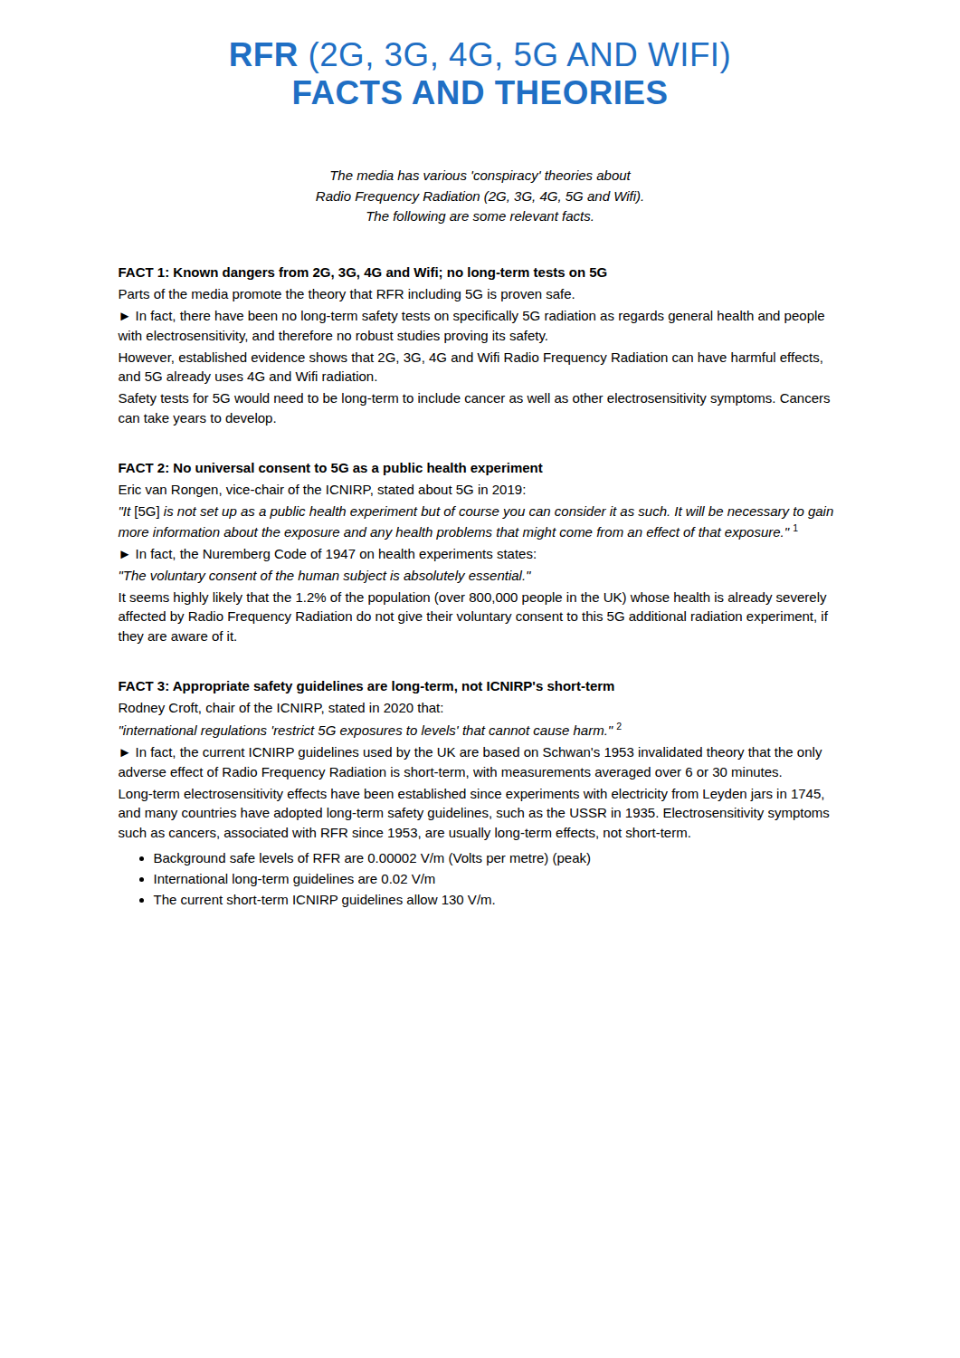RFR (2G, 3G, 4G, 5G AND WIFI)
FACTS AND THEORIES
The media has various 'conspiracy' theories about
Radio Frequency Radiation (2G, 3G, 4G, 5G and Wifi).
The following are some relevant facts.
FACT 1: Known dangers from 2G, 3G, 4G and Wifi; no long-term tests on 5G
Parts of the media promote the theory that RFR including 5G is proven safe.
► In fact, there have been no long-term safety tests on specifically 5G radiation as regards general health and people with electrosensitivity, and therefore no robust studies proving its safety.
However, established evidence shows that 2G, 3G, 4G and Wifi Radio Frequency Radiation can have harmful effects, and 5G already uses 4G and Wifi radiation.
Safety tests for 5G would need to be long-term to include cancer as well as other electrosensitivity symptoms. Cancers can take years to develop.
FACT 2: No universal consent to 5G as a public health experiment
Eric van Rongen, vice-chair of the ICNIRP, stated about 5G in 2019:
"It [5G] is not set up as a public health experiment but of course you can consider it as such. It will be necessary to gain more information about the exposure and any health problems that might come from an effect of that exposure." 1
► In fact, the Nuremberg Code of 1947 on health experiments states:
"The voluntary consent of the human subject is absolutely essential."
It seems highly likely that the 1.2% of the population (over 800,000 people in the UK) whose health is already severely affected by Radio Frequency Radiation do not give their voluntary consent to this 5G additional radiation experiment, if they are aware of it.
FACT 3: Appropriate safety guidelines are long-term, not ICNIRP's short-term
Rodney Croft, chair of the ICNIRP, stated in 2020 that:
"international regulations 'restrict 5G exposures to levels' that cannot cause harm." 2
► In fact, the current ICNIRP guidelines used by the UK are based on Schwan's 1953 invalidated theory that the only adverse effect of Radio Frequency Radiation is short-term, with measurements averaged over 6 or 30 minutes.
Long-term electrosensitivity effects have been established since experiments with electricity from Leyden jars in 1745, and many countries have adopted long-term safety guidelines, such as the USSR in 1935. Electrosensitivity symptoms such as cancers, associated with RFR since 1953, are usually long-term effects, not short-term.
Background safe levels of RFR are 0.00002 V/m (Volts per metre) (peak)
International long-term guidelines are 0.02 V/m
The current short-term ICNIRP guidelines allow 130 V/m.